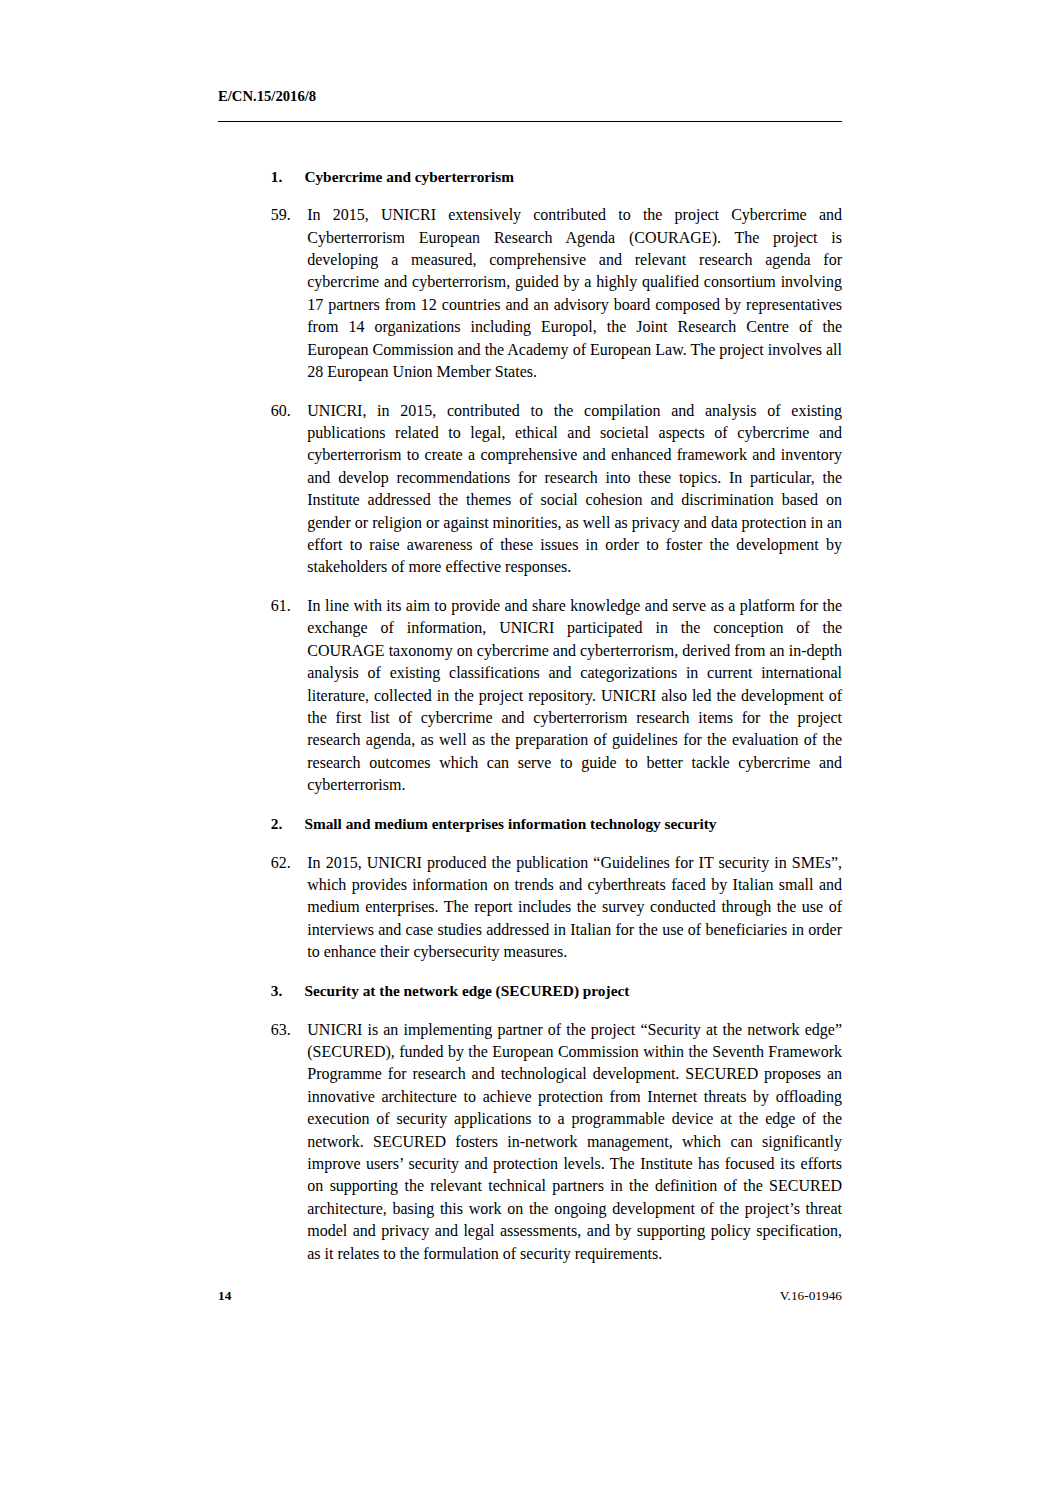E/CN.15/2016/8
1. Cybercrime and cyberterrorism
59. In 2015, UNICRI extensively contributed to the project Cybercrime and Cyberterrorism European Research Agenda (COURAGE). The project is developing a measured, comprehensive and relevant research agenda for cybercrime and cyberterrorism, guided by a highly qualified consortium involving 17 partners from 12 countries and an advisory board composed by representatives from 14 organizations including Europol, the Joint Research Centre of the European Commission and the Academy of European Law. The project involves all 28 European Union Member States.
60. UNICRI, in 2015, contributed to the compilation and analysis of existing publications related to legal, ethical and societal aspects of cybercrime and cyberterrorism to create a comprehensive and enhanced framework and inventory and develop recommendations for research into these topics. In particular, the Institute addressed the themes of social cohesion and discrimination based on gender or religion or against minorities, as well as privacy and data protection in an effort to raise awareness of these issues in order to foster the development by stakeholders of more effective responses.
61. In line with its aim to provide and share knowledge and serve as a platform for the exchange of information, UNICRI participated in the conception of the COURAGE taxonomy on cybercrime and cyberterrorism, derived from an in-depth analysis of existing classifications and categorizations in current international literature, collected in the project repository. UNICRI also led the development of the first list of cybercrime and cyberterrorism research items for the project research agenda, as well as the preparation of guidelines for the evaluation of the research outcomes which can serve to guide to better tackle cybercrime and cyberterrorism.
2. Small and medium enterprises information technology security
62. In 2015, UNICRI produced the publication “Guidelines for IT security in SMEs”, which provides information on trends and cyberthreats faced by Italian small and medium enterprises. The report includes the survey conducted through the use of interviews and case studies addressed in Italian for the use of beneficiaries in order to enhance their cybersecurity measures.
3. Security at the network edge (SECURED) project
63. UNICRI is an implementing partner of the project “Security at the network edge” (SECURED), funded by the European Commission within the Seventh Framework Programme for research and technological development. SECURED proposes an innovative architecture to achieve protection from Internet threats by offloading execution of security applications to a programmable device at the edge of the network. SECURED fosters in-network management, which can significantly improve users’ security and protection levels. The Institute has focused its efforts on supporting the relevant technical partners in the definition of the SECURED architecture, basing this work on the ongoing development of the project’s threat model and privacy and legal assessments, and by supporting policy specification, as it relates to the formulation of security requirements.
14 V.16-01946